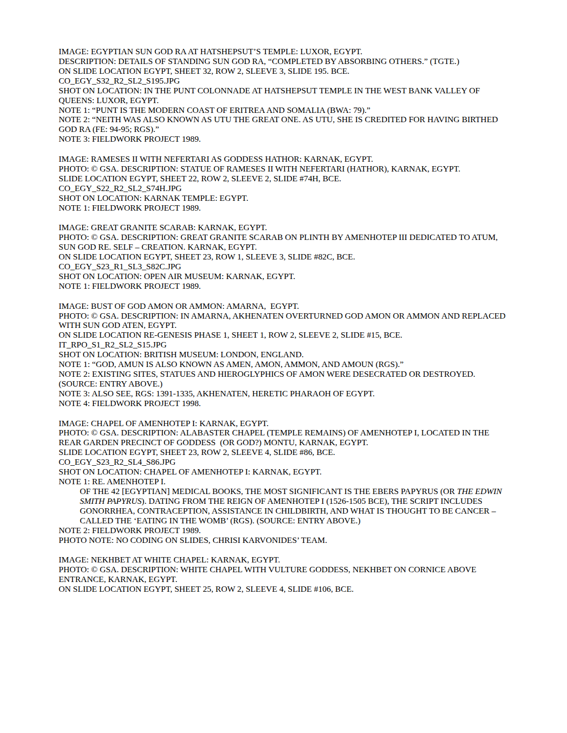IMAGE: EGYPTIAN SUN GOD RA AT HATSHEPSUT’S TEMPLE: LUXOR, EGYPT.
DESCRIPTION: DETAILS OF STANDING SUN GOD RA, “COMPLETED BY ABSORBING OTHERS.” (TGTE.)
ON SLIDE LOCATION EGYPT, SHEET 32, ROW 2, SLEEVE 3, SLIDE 195. BCE.
CO_EGY_S32_R2_SL2_S195.jpg
SHOT ON LOCATION: IN THE PUNT COLONNADE AT HATSHEPSUT TEMPLE IN THE WEST BANK VALLEY OF QUEENS: LUXOR, EGYPT.
NOTE 1: “PUNT IS THE MODERN COAST OF ERITREA AND SOMALIA (BWA: 79).”
NOTE 2: “NEITH WAS ALSO KNOWN AS UTU THE GREAT ONE. AS UTU, SHE IS CREDITED FOR HAVING BIRTHED GOD RA (FE: 94-95; RGS).”
NOTE 3: FIELDWORK PROJECT 1989.
IMAGE: RAMESES II WITH NEFERTARI AS GODDESS HATHOR: KARNAK, EGYPT.
PHOTO: © GSA. DESCRIPTION: STATUE OF RAMESES II WITH NEFERTARI (HATHOR), KARNAK, EGYPT.
SLIDE LOCATION EGYPT, SHEET 22, ROW 2, SLEEVE 2, SLIDE #74H, BCE.
CO_EGY_S22_R2_SL2_S74H.jpg
SHOT ON LOCATION: KARNAK TEMPLE: EGYPT.
NOTE 1: FIELDWORK PROJECT 1989.
IMAGE: GREAT GRANITE SCARAB: KARNAK, EGYPT.
PHOTO: © GSA. DESCRIPTION: GREAT GRANITE SCARAB ON PLINTH BY AMENHOTEP III DEDICATED TO ATUM, SUN GOD RE. SELF – CREATION. KARNAK, EGYPT.
ON SLIDE LOCATION EGYPT, SHEET 23, ROW 1, SLEEVE 3, SLIDE #82C, BCE.
CO_EGY_S23_R1_SL3_S82C.jpg
SHOT ON LOCATION: OPEN AIR MUSEUM: KARNAK, EGYPT.
NOTE 1: FIELDWORK PROJECT 1989.
IMAGE: BUST OF GOD AMON OR AMMON: AMARNA, EGYPT.
PHOTO: © GSA. DESCRIPTION: IN AMARNA, AKHENATEN OVERTURNED GOD AMON OR AMMON AND REPLACED WITH SUN GOD ATEN, EGYPT.
ON SLIDE LOCATION RE-GENESIS PHASE 1, SHEET 1, ROW 2, SLEEVE 2, SLIDE #15, BCE.
IT_RPO_S1_R2_SL2_S15.jpg
SHOT ON LOCATION: BRITISH MUSEUM: LONDON, ENGLAND.
NOTE 1: “GOD, AMUN IS ALSO KNOWN AS AMEN, AMON, AMMON, AND AMOUN (RGS).”
NOTE 2: EXISTING SITES, STATUES AND HIEROGLYPHICS OF AMON WERE DESECRATED OR DESTROYED. (SOURCE: ENTRY ABOVE.)
NOTE 3: ALSO SEE, RGS: 1391-1335, AKHENATEN, HERETIC PHARAOH OF EGYPT.
NOTE 4: FIELDWORK PROJECT 1998.
IMAGE: CHAPEL OF AMENHOTEP I: KARNAK, EGYPT.
PHOTO: © GSA. DESCRIPTION: ALABASTER CHAPEL (TEMPLE REMAINS) OF AMENHOTEP I, LOCATED IN THE REAR GARDEN PRECINCT OF GODDESS (OR GOD?) MONTU, KARNAK, EGYPT.
SLIDE LOCATION EGYPT, SHEET 23, ROW 2, SLEEVE 4, SLIDE #86, BCE.
CO_EGY_S23_R2_SL4_S86.jpg
SHOT ON LOCATION: CHAPEL OF AMENHOTEP I: KARNAK, EGYPT.
NOTE 1: RE. AMENHOTEP I.
OF THE 42 [EGYPTIAN] MEDICAL BOOKS, THE MOST SIGNIFICANT IS THE EBERS PAPYRUS (OR THE EDWIN SMITH PAPYRUS). DATING FROM THE REIGN OF AMENHOTEP I (1526-1505 BCE), THE SCRIPT INCLUDES GONORRHEA, CONTRACEPTION, ASSISTANCE IN CHILDBIRTH, AND WHAT IS THOUGHT TO BE CANCER – CALLED THE ‘EATING IN THE WOMB’ (RGS). (SOURCE: ENTRY ABOVE.)
NOTE 2: FIELDWORK PROJECT 1989.
PHOTO NOTE: NO CODING ON SLIDES, CHRISI KARVONIDES’ TEAM.
IMAGE: NEKHBET AT WHITE CHAPEL: KARNAK, EGYPT.
PHOTO: © GSA. DESCRIPTION: WHITE CHAPEL WITH VULTURE GODDESS, NEKHBET ON CORNICE ABOVE ENTRANCE, KARNAK, EGYPT.
ON SLIDE LOCATION EGYPT, SHEET 25, ROW 2, SLEEVE 4, SLIDE #106, BCE.